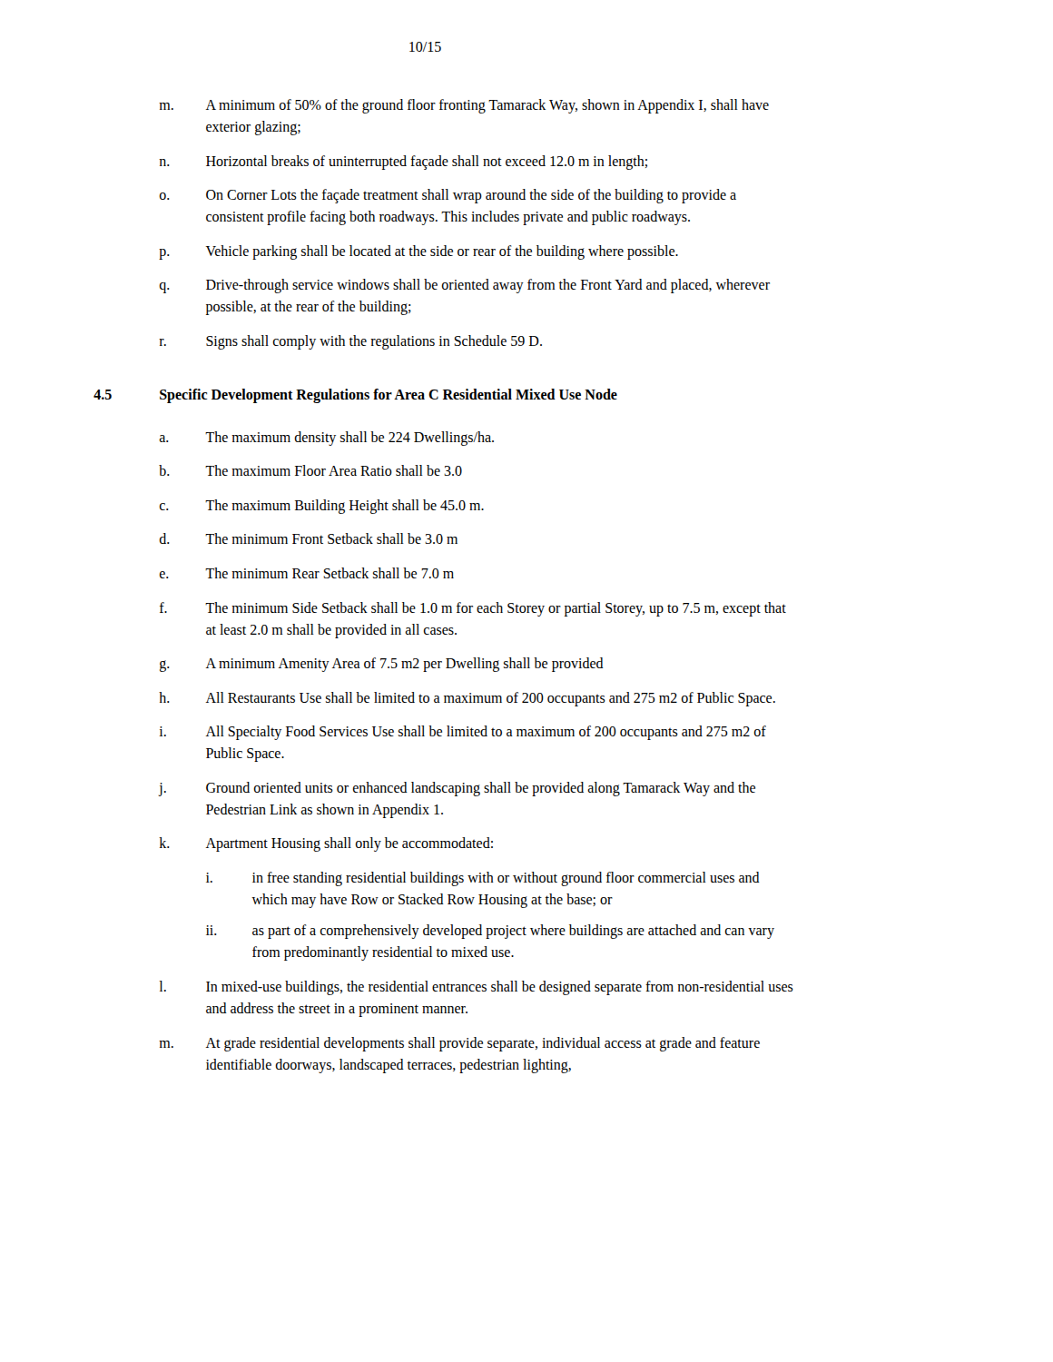10/15
m. A minimum of 50% of the ground floor fronting Tamarack Way, shown in Appendix I, shall have exterior glazing;
n. Horizontal breaks of uninterrupted façade shall not exceed 12.0 m in length;
o. On Corner Lots the façade treatment shall wrap around the side of the building to provide a consistent profile facing both roadways. This includes private and public roadways.
p. Vehicle parking shall be located at the side or rear of the building where possible.
q. Drive-through service windows shall be oriented away from the Front Yard and placed, wherever possible, at the rear of the building;
r. Signs shall comply with the regulations in Schedule 59 D.
4.5 Specific Development Regulations for Area C Residential Mixed Use Node
a. The maximum density shall be 224 Dwellings/ha.
b. The maximum Floor Area Ratio shall be 3.0
c. The maximum Building Height shall be 45.0 m.
d. The minimum Front Setback shall be 3.0 m
e. The minimum Rear Setback shall be 7.0 m
f. The minimum Side Setback shall be 1.0 m for each Storey or partial Storey, up to 7.5 m, except that at least 2.0 m shall be provided in all cases.
g. A minimum Amenity Area of 7.5 m2 per Dwelling shall be provided
h. All Restaurants Use shall be limited to a maximum of 200 occupants and 275 m2 of Public Space.
i. All Specialty Food Services Use shall be limited to a maximum of 200 occupants and 275 m2 of Public Space.
j. Ground oriented units or enhanced landscaping shall be provided along Tamarack Way and the Pedestrian Link as shown in Appendix 1.
k. Apartment Housing shall only be accommodated:
i. in free standing residential buildings with or without ground floor commercial uses and which may have Row or Stacked Row Housing at the base; or
ii. as part of a comprehensively developed project where buildings are attached and can vary from predominantly residential to mixed use.
l. In mixed-use buildings, the residential entrances shall be designed separate from non-residential uses and address the street in a prominent manner.
m. At grade residential developments shall provide separate, individual access at grade and feature identifiable doorways, landscaped terraces, pedestrian lighting,